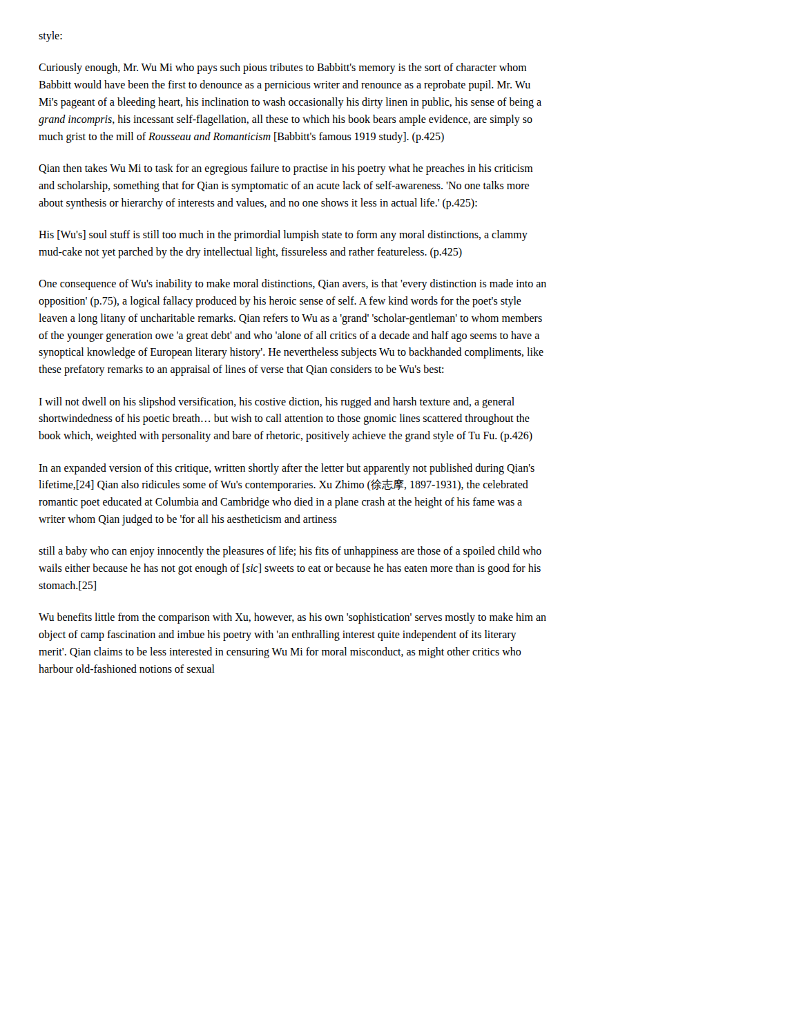style:
Curiously enough, Mr. Wu Mi who pays such pious tributes to Babbitt's memory is the sort of character whom Babbitt would have been the first to denounce as a pernicious writer and renounce as a reprobate pupil. Mr. Wu Mi's pageant of a bleeding heart, his inclination to wash occasionally his dirty linen in public, his sense of being a grand incompris, his incessant self-flagellation, all these to which his book bears ample evidence, are simply so much grist to the mill of Rousseau and Romanticism [Babbitt's famous 1919 study]. (p.425)
Qian then takes Wu Mi to task for an egregious failure to practise in his poetry what he preaches in his criticism and scholarship, something that for Qian is symptomatic of an acute lack of self-awareness. 'No one talks more about synthesis or hierarchy of interests and values, and no one shows it less in actual life.' (p.425):
His [Wu's] soul stuff is still too much in the primordial lumpish state to form any moral distinctions, a clammy mud-cake not yet parched by the dry intellectual light, fissureless and rather featureless. (p.425)
One consequence of Wu's inability to make moral distinctions, Qian avers, is that 'every distinction is made into an opposition' (p.75), a logical fallacy produced by his heroic sense of self. A few kind words for the poet's style leaven a long litany of uncharitable remarks. Qian refers to Wu as a 'grand' 'scholar-gentleman' to whom members of the younger generation owe 'a great debt' and who 'alone of all critics of a decade and half ago seems to have a synoptical knowledge of European literary history'. He nevertheless subjects Wu to backhanded compliments, like these prefatory remarks to an appraisal of lines of verse that Qian considers to be Wu's best:
I will not dwell on his slipshod versification, his costive diction, his rugged and harsh texture and, a general shortwindedness of his poetic breath… but wish to call attention to those gnomic lines scattered throughout the book which, weighted with personality and bare of rhetoric, positively achieve the grand style of Tu Fu. (p.426)
In an expanded version of this critique, written shortly after the letter but apparently not published during Qian's lifetime,[24] Qian also ridicules some of Wu's contemporaries. Xu Zhimo (徐志摩, 1897-1931), the celebrated romantic poet educated at Columbia and Cambridge who died in a plane crash at the height of his fame was a writer whom Qian judged to be 'for all his aestheticism and artiness
still a baby who can enjoy innocently the pleasures of life; his fits of unhappiness are those of a spoiled child who wails either because he has not got enough of [sic] sweets to eat or because he has eaten more than is good for his stomach.[25]
Wu benefits little from the comparison with Xu, however, as his own 'sophistication' serves mostly to make him an object of camp fascination and imbue his poetry with 'an enthralling interest quite independent of its literary merit'. Qian claims to be less interested in censuring Wu Mi for moral misconduct, as might other critics who harbour old-fashioned notions of sexual